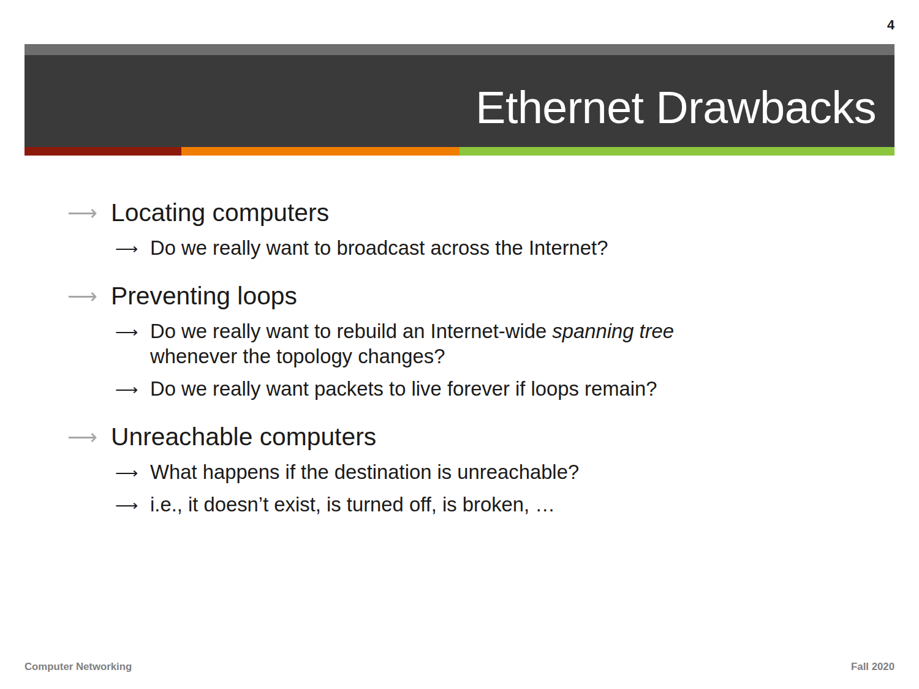4
Ethernet Drawbacks
⟶ Locating computers
⟶ Do we really want to broadcast across the Internet?
⟶ Preventing loops
⟶ Do we really want to rebuild an Internet-wide spanning tree whenever the topology changes?
⟶ Do we really want packets to live forever if loops remain?
⟶ Unreachable computers
⟶ What happens if the destination is unreachable?
⟶ i.e., it doesn’t exist, is turned off, is broken, …
Computer Networking Fall 2020